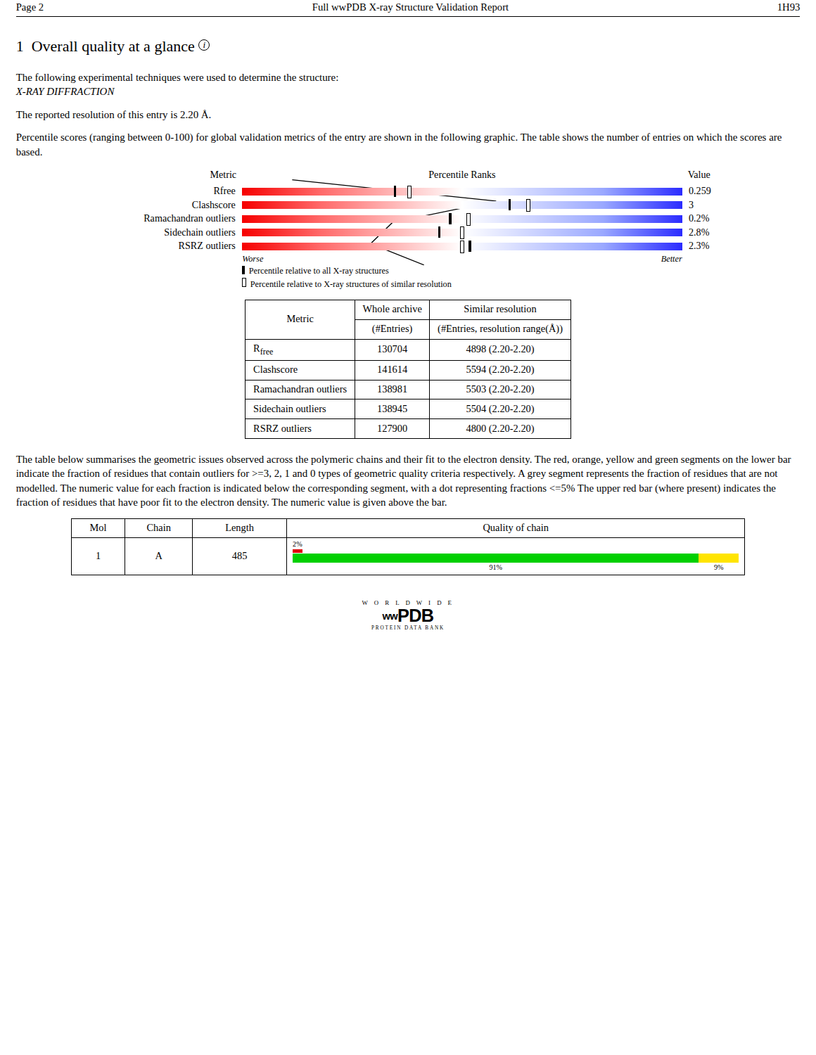Page 2 Full wwPDB X-ray Structure Validation Report 1H93
1 Overall quality at a glance i
The following experimental techniques were used to determine the structure:
X-RAY DIFFRACTION
The reported resolution of this entry is 2.20 Å.
Percentile scores (ranging between 0-100) for global validation metrics of the entry are shown in the following graphic. The table shows the number of entries on which the scores are based.
| Metric | Percentile Ranks | Value |
| --- | --- | --- |
| Rfree | | 0.259 |
| Clashscore | | 3 |
| Ramachandran outliers | | 0.2% |
| Sidechain outliers | | 2.8% |
| RSRZ outliers | | 2.3% |
| | Worse Better | |
| | Percentile relative to all X-ray structures Percentile relative to X-ray structures of similar resolution | |
| Metric | Whole archive | Similar resolution |
| --- | --- | --- |
| (#Entries) | (#Entries, resolution range(Å)) |
| R free | 130704 | 4898 (2.20-2.20) |
| Clashscore | 141614 | 5594 (2.20-2.20) |
| Ramachandran outliers | 138981 | 5503 (2.20-2.20) |
| Sidechain outliers | 138945 | 5504 (2.20-2.20) |
| RSRZ outliers | 127900 | 4800 (2.20-2.20) |
The table below summarises the geometric issues observed across the polymeric chains and their fit to the electron density. The red, orange, yellow and green segments on the lower bar indicate the fraction of residues that contain outliers for >=3, 2, 1 and 0 types of geometric quality criteria respectively. A grey segment represents the fraction of residues that are not modelled. The numeric value for each fraction is indicated below the corresponding segment, with a dot representing fractions <=5% The upper red bar (where present) indicates the fraction of residues that have poor fit to the electron density. The numeric value is given above the bar.
| Mol | Chain | Length | Quality of chain |
| --- | --- | --- | --- |
| 1 | A | 485 | 2% 91% 9% |
W O R L D W I D E
ww PDB
PROTEIN DATA BANK